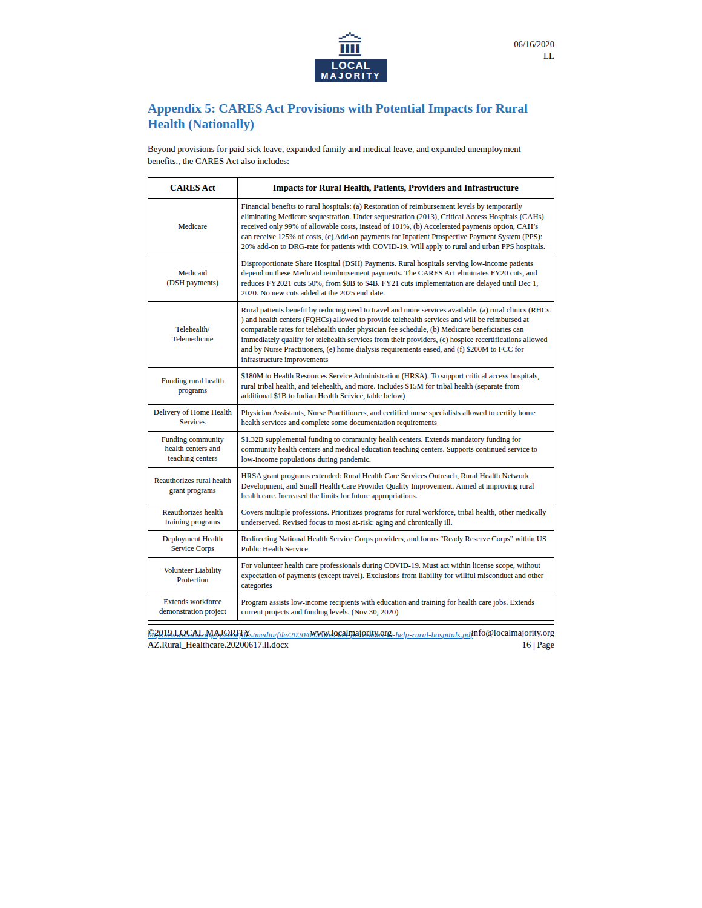🏛
LOCALMAJORITY
06/16/2020
LL
Appendix 5: CARES Act Provisions with Potential Impacts for Rural
Health (Nationally)
Beyond provisions for paid sick leave, expanded family and medical leave, and expanded unemployment benefits., the CARES Act also includes:
| CARES Act | Impacts for Rural Health, Patients, Providers and Infrastructure |
| --- | --- |
| Medicare | Financial benefits to rural hospitals: (a) Restoration of reimbursement levels by temporarily eliminating Medicare sequestration. Under sequestration (2013), Critical Access Hospitals (CAHs) received only 99% of allowable costs, instead of 101%, (b) Accelerated payments option, CAH’s can receive 125% of costs, (c) Add-on payments for Inpatient Prospective Payment System (PPS): 20% add-on to DRG-rate for patients with COVID-19. Will apply to rural and urban PPS hospitals. |
| Medicaid (DSH payments) | Disproportionate Share Hospital (DSH) Payments. Rural hospitals serving low-income patients depend on these Medicaid reimbursement payments. The CARES Act eliminates FY20 cuts, and reduces FY2021 cuts 50%, from $8B to $4B. FY21 cuts implementation are delayed until Dec 1, 2020. No new cuts added at the 2025 end-date. |
| Telehealth/ Telemedicine | Rural patients benefit by reducing need to travel and more services available. (a) rural clinics (RHCs ) and health centers (FQHCs) allowed to provide telehealth services and will be reimbursed at comparable rates for telehealth under physician fee schedule, (b) Medicare beneficiaries can immediately qualify for telehealth services from their providers, (c) hospice recertifications allowed and by Nurse Practitioners, (e) home dialysis requirements eased, and (f) $200M to FCC for infrastructure improvements |
| Funding rural health programs | $180M to Health Resources Service Administration (HRSA). To support critical access hospitals, rural tribal health, and telehealth, and more. Includes $15M for tribal health (separate from additional $1B to Indian Health Service, table below) |
| Delivery of Home Health Services | Physician Assistants, Nurse Practitioners, and certified nurse specialists allowed to certify home health services and complete some documentation requirements |
| Funding community health centers and teaching centers | $1.32B supplemental funding to community health centers. Extends mandatory funding for community health centers and medical education teaching centers. Supports continued service to low-income populations during pandemic. |
| Reauthorizes rural health grant programs | HRSA grant programs extended: Rural Health Care Services Outreach, Rural Health Network Development, and Small Health Care Provider Quality Improvement. Aimed at improving rural health care. Increased the limits for future appropriations. |
| Reauthorizes health training programs | Covers multiple professions. Prioritizes programs for rural workforce, tribal health, other medically underserved. Revised focus to most at-risk: aging and chronically ill. |
| Deployment Health Service Corps | Redirecting National Health Service Corps providers, and forms “Ready Reserve Corps” within US Public Health Service |
| Volunteer Liability Protection | For volunteer health care professionals during COVID-19. Must act within license scope, without expectation of payments (except travel). Exclusions from liability for willful misconduct and other categories |
| Extends workforce demonstration project | Program assists low-income recipients with education and training for health care jobs. Extends current projects and funding levels. (Nov 30, 2020) |
https://www.aha.org/system/files/media/file/2020/03/cares-act-provisions-to-help-rural-hospitals.pdf
©2019 LOCAL MAJORITY www.localmajority.org info@localmajority.org
AZ.Rural_Healthcare.20200617.ll.docx 16 | Page